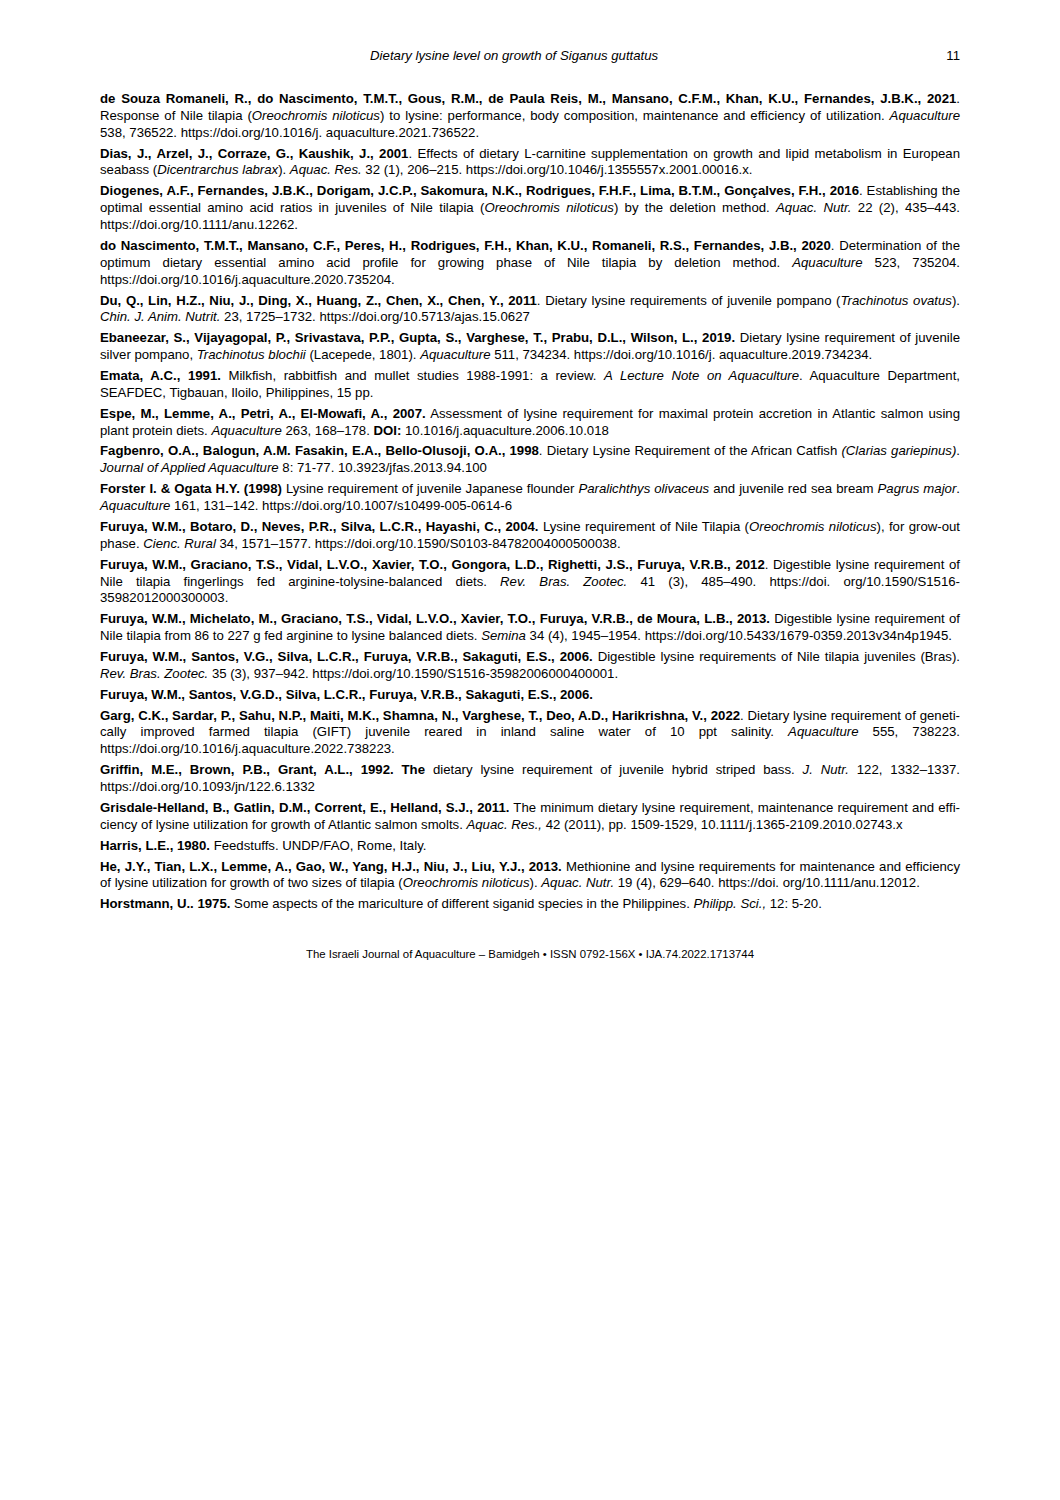Dietary lysine level on growth of Siganus guttatus
11
de Souza Romaneli, R., do Nascimento, T.M.T., Gous, R.M., de Paula Reis, M., Mansano, C.F.M., Khan, K.U., Fernandes, J.B.K., 2021. Response of Nile tilapia (Oreochromis niloticus) to lysine: performance, body composition, maintenance and efficiency of utilization. Aquaculture 538, 736522. https://doi.org/10.1016/j. aquaculture.2021.736522.
Dias, J., Arzel, J., Corraze, G., Kaushik, J., 2001. Effects of dietary L-carnitine supplementation on growth and lipid metabolism in European seabass (Dicentrarchus labrax). Aquac. Res. 32 (1), 206–215. https://doi.org/10.1046/j.1355557x.2001.00016.x.
Diogenes, A.F., Fernandes, J.B.K., Dorigam, J.C.P., Sakomura, N.K., Rodrigues, F.H.F., Lima, B.T.M., Gonçalves, F.H., 2016. Establishing the optimal essential amino acid ratios in juveniles of Nile tilapia (Oreochromis niloticus) by the deletion method. Aquac. Nutr. 22 (2), 435–443. https://doi.org/10.1111/anu.12262.
do Nascimento, T.M.T., Mansano, C.F., Peres, H., Rodrigues, F.H., Khan, K.U., Romaneli, R.S., Fernandes, J.B., 2020. Determination of the optimum dietary essential amino acid profile for growing phase of Nile tilapia by deletion method. Aquaculture 523, 735204. https://doi.org/10.1016/j.aquaculture.2020.735204.
Du, Q., Lin, H.Z., Niu, J., Ding, X., Huang, Z., Chen, X., Chen, Y., 2011. Dietary lysine requirements of juvenile pompano (Trachinotus ovatus). Chin. J. Anim. Nutrit. 23, 1725–1732. https://doi.org/10.5713/ajas.15.0627
Ebaneezar, S., Vijayagopal, P., Srivastava, P.P., Gupta, S., Varghese, T., Prabu, D.L., Wilson, L., 2019. Dietary lysine requirement of juvenile silver pompano, Trachinotus blochii (Lacepede, 1801). Aquaculture 511, 734234. https://doi.org/10.1016/j. aquaculture.2019.734234.
Emata, A.C., 1991. Milkfish, rabbitfish and mullet studies 1988-1991: a review. A Lecture Note on Aquaculture. Aquaculture Department, SEAFDEC, Tigbauan, Iloilo, Philippines, 15 pp.
Espe, M., Lemme, A., Petri, A., El-Mowafi, A., 2007. Assessment of lysine requirement for maximal protein accretion in Atlantic salmon using plant protein diets. Aquaculture 263, 168–178. DOI: 10.1016/j.aquaculture.2006.10.018
Fagbenro, O.A., Balogun, A.M. Fasakin, E.A., Bello-Olusoji, O.A., 1998. Dietary Lysine Requirement of the African Catfish (Clarias gariepinus). Journal of Applied Aquaculture 8: 71-77. 10.3923/jfas.2013.94.100
Forster I. & Ogata H.Y. (1998) Lysine requirement of juvenile Japanese flounder Paralichthys olivaceus and juvenile red sea bream Pagrus major. Aquaculture 161, 131–142. https://doi.org/10.1007/s10499-005-0614-6
Furuya, W.M., Botaro, D., Neves, P.R., Silva, L.C.R., Hayashi, C., 2004. Lysine requirement of Nile Tilapia (Oreochromis niloticus), for grow-out phase. Cienc. Rural 34, 1571–1577. https://doi.org/10.1590/S0103-84782004000500038.
Furuya, W.M., Graciano, T.S., Vidal, L.V.O., Xavier, T.O., Gongora, L.D., Righetti, J.S., Furuya, V.R.B., 2012. Digestible lysine requirement of Nile tilapia fingerlings fed arginine-tolysine-balanced diets. Rev. Bras. Zootec. 41 (3), 485–490. https://doi. org/10.1590/S1516-35982012000300003.
Furuya, W.M., Michelato, M., Graciano, T.S., Vidal, L.V.O., Xavier, T.O., Furuya, V.R.B., de Moura, L.B., 2013. Digestible lysine requirement of Nile tilapia from 86 to 227 g fed arginine to lysine balanced diets. Semina 34 (4), 1945–1954. https://doi.org/10.5433/1679-0359.2013v34n4p1945.
Furuya, W.M., Santos, V.G., Silva, L.C.R., Furuya, V.R.B., Sakaguti, E.S., 2006. Digestible lysine requirements of Nile tilapia juveniles (Bras). Rev. Bras. Zootec. 35 (3), 937–942. https://doi.org/10.1590/S1516-35982006000400001.
Furuya, W.M., Santos, V.G.D., Silva, L.C.R., Furuya, V.R.B., Sakaguti, E.S., 2006.
Garg, C.K., Sardar, P., Sahu, N.P., Maiti, M.K., Shamna, N., Varghese, T., Deo, A.D., Harikrishna, V., 2022. Dietary lysine requirement of genetically improved farmed tilapia (GIFT) juvenile reared in inland saline water of 10 ppt salinity. Aquaculture 555, 738223. https://doi.org/10.1016/j.aquaculture.2022.738223.
Griffin, M.E., Brown, P.B., Grant, A.L., 1992. The dietary lysine requirement of juvenile hybrid striped bass. J. Nutr. 122, 1332–1337. https://doi.org/10.1093/jn/122.6.1332
Grisdale-Helland, B., Gatlin, D.M., Corrent, E., Helland, S.J., 2011. The minimum dietary lysine requirement, maintenance requirement and efficiency of lysine utilization for growth of Atlantic salmon smolts. Aquac. Res., 42 (2011), pp. 1509-1529, 10.1111/j.1365-2109.2010.02743.x
Harris, L.E., 1980. Feedstuffs. UNDP/FAO, Rome, Italy.
He, J.Y., Tian, L.X., Lemme, A., Gao, W., Yang, H.J., Niu, J., Liu, Y.J., 2013. Methionine and lysine requirements for maintenance and efficiency of lysine utilization for growth of two sizes of tilapia (Oreochromis niloticus). Aquac. Nutr. 19 (4), 629–640. https://doi. org/10.1111/anu.12012.
Horstmann, U.. 1975. Some aspects of the mariculture of different siganid species in the Philippines. Philipp. Sci., 12: 5-20.
The Israeli Journal of Aquaculture – Bamidgeh • ISSN 0792-156X • IJA.74.2022.1713744